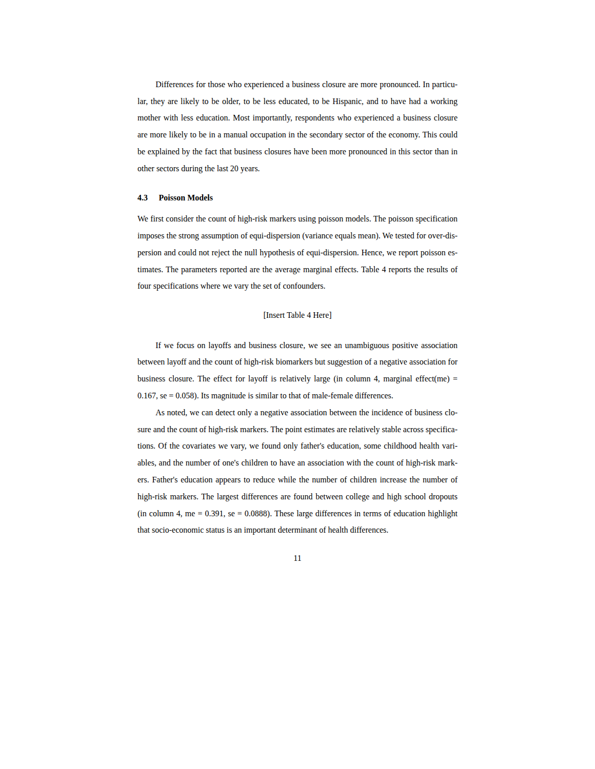Differences for those who experienced a business closure are more pronounced. In particular, they are likely to be older, to be less educated, to be Hispanic, and to have had a working mother with less education. Most importantly, respondents who experienced a business closure are more likely to be in a manual occupation in the secondary sector of the economy. This could be explained by the fact that business closures have been more pronounced in this sector than in other sectors during the last 20 years.
4.3 Poisson Models
We first consider the count of high-risk markers using poisson models. The poisson specification imposes the strong assumption of equi-dispersion (variance equals mean). We tested for over-dispersion and could not reject the null hypothesis of equi-dispersion. Hence, we report poisson estimates. The parameters reported are the average marginal effects. Table 4 reports the results of four specifications where we vary the set of confounders.
[Insert Table 4 Here]
If we focus on layoffs and business closure, we see an unambiguous positive association between layoff and the count of high-risk biomarkers but suggestion of a negative association for business closure. The effect for layoff is relatively large (in column 4, marginal effect(me) = 0.167, se = 0.058). Its magnitude is similar to that of male-female differences.
As noted, we can detect only a negative association between the incidence of business closure and the count of high-risk markers. The point estimates are relatively stable across specifications. Of the covariates we vary, we found only father's education, some childhood health variables, and the number of one's children to have an association with the count of high-risk markers. Father's education appears to reduce while the number of children increase the number of high-risk markers. The largest differences are found between college and high school dropouts (in column 4, me = 0.391, se = 0.0888). These large differences in terms of education highlight that socio-economic status is an important determinant of health differences.
11